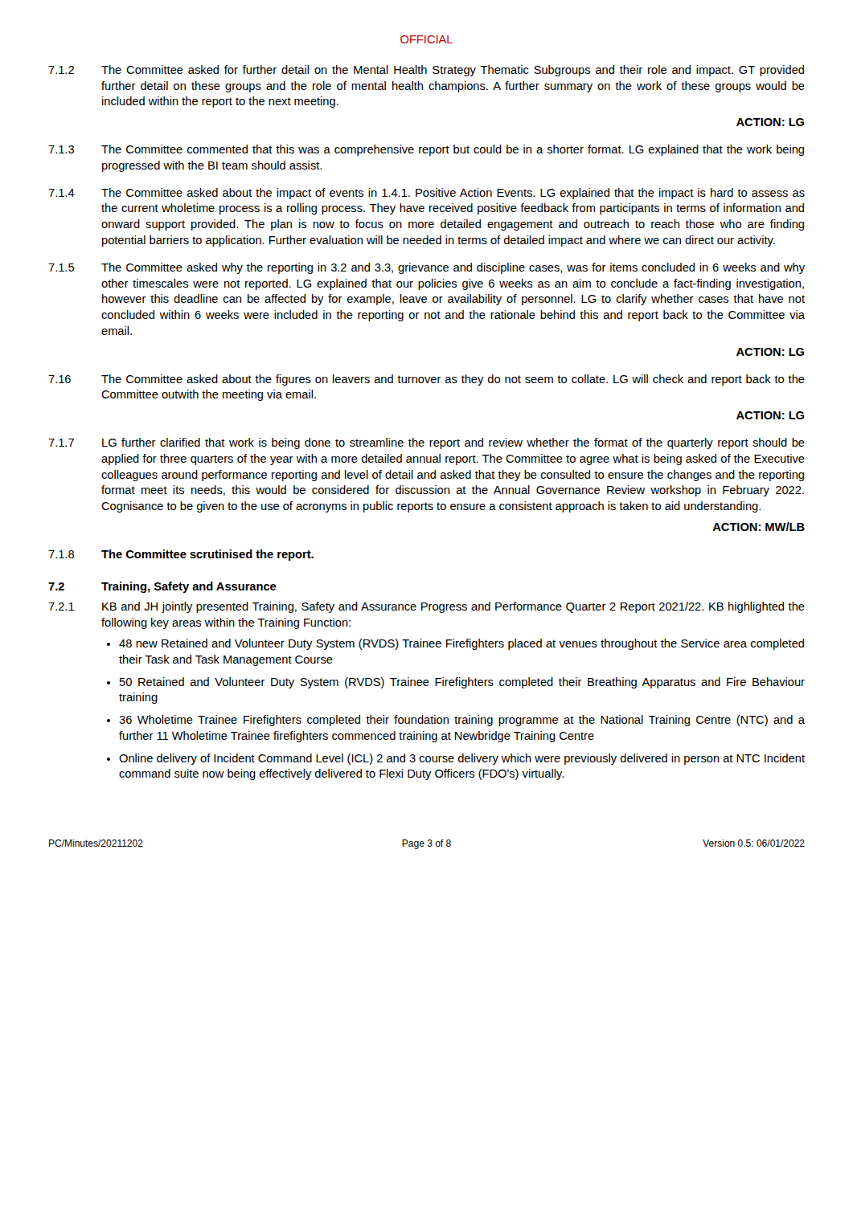OFFICIAL
7.1.2
The Committee asked for further detail on the Mental Health Strategy Thematic Subgroups and their role and impact. GT provided further detail on these groups and the role of mental health champions. A further summary on the work of these groups would be included within the report to the next meeting.
ACTION: LG
7.1.3
The Committee commented that this was a comprehensive report but could be in a shorter format. LG explained that the work being progressed with the BI team should assist.
7.1.4
The Committee asked about the impact of events in 1.4.1. Positive Action Events. LG explained that the impact is hard to assess as the current wholetime process is a rolling process. They have received positive feedback from participants in terms of information and onward support provided. The plan is now to focus on more detailed engagement and outreach to reach those who are finding potential barriers to application. Further evaluation will be needed in terms of detailed impact and where we can direct our activity.
7.1.5
The Committee asked why the reporting in 3.2 and 3.3, grievance and discipline cases, was for items concluded in 6 weeks and why other timescales were not reported. LG explained that our policies give 6 weeks as an aim to conclude a fact-finding investigation, however this deadline can be affected by for example, leave or availability of personnel. LG to clarify whether cases that have not concluded within 6 weeks were included in the reporting or not and the rationale behind this and report back to the Committee via email.
ACTION: LG
7.16
The Committee asked about the figures on leavers and turnover as they do not seem to collate. LG will check and report back to the Committee outwith the meeting via email.
ACTION: LG
7.1.7
LG further clarified that work is being done to streamline the report and review whether the format of the quarterly report should be applied for three quarters of the year with a more detailed annual report. The Committee to agree what is being asked of the Executive colleagues around performance reporting and level of detail and asked that they be consulted to ensure the changes and the reporting format meet its needs, this would be considered for discussion at the Annual Governance Review workshop in February 2022. Cognisance to be given to the use of acronyms in public reports to ensure a consistent approach is taken to aid understanding.
ACTION: MW/LB
7.1.8
The Committee scrutinised the report.
7.2
Training, Safety and Assurance
7.2.1
KB and JH jointly presented Training, Safety and Assurance Progress and Performance Quarter 2 Report 2021/22. KB highlighted the following key areas within the Training Function:
48 new Retained and Volunteer Duty System (RVDS) Trainee Firefighters placed at venues throughout the Service area completed their Task and Task Management Course
50 Retained and Volunteer Duty System (RVDS) Trainee Firefighters completed their Breathing Apparatus and Fire Behaviour training
36 Wholetime Trainee Firefighters completed their foundation training programme at the National Training Centre (NTC) and a further 11 Wholetime Trainee firefighters commenced training at Newbridge Training Centre
Online delivery of Incident Command Level (ICL) 2 and 3 course delivery which were previously delivered in person at NTC Incident command suite now being effectively delivered to Flexi Duty Officers (FDO's) virtually.
PC/Minutes/20211202
Page 3 of 8
Version 0.5: 06/01/2022